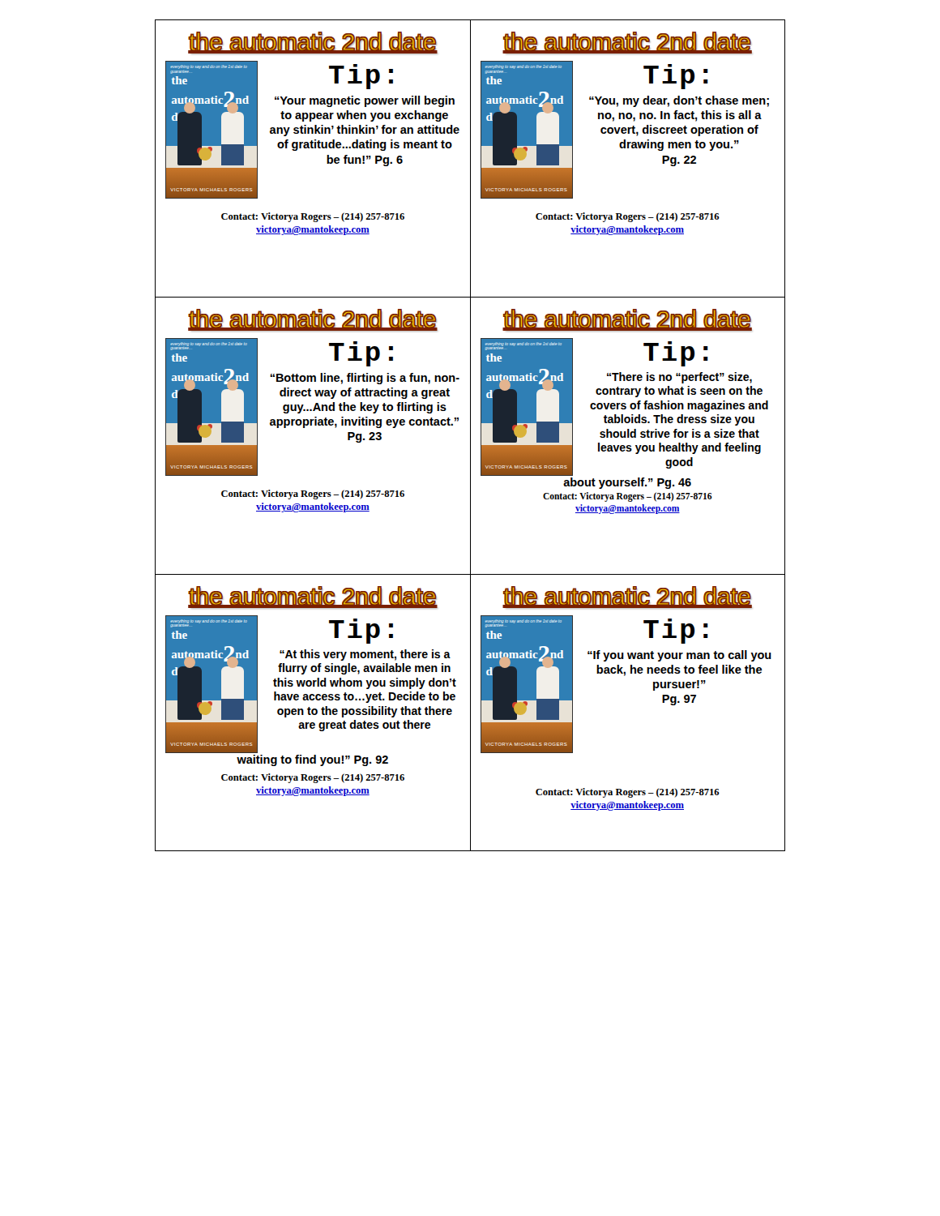| the automatic 2nd date everything to say and do on the 1st date to guarantee… the automatic 2 nd date Victorya Michaels Rogers Tip: “Your magnetic power will begin to appear when you exchange any stinkin’ thinkin’ for an attitude of gratitude...dating is meant to be fun!” Pg. 6 Contact: Victorya Rogers – (214) 257-8716 victorya@mantokeep.com | the automatic 2nd date everything to say and do on the 1st date to guarantee… the automatic 2 nd date Victorya Michaels Rogers Tip: “You, my dear, don’t chase men; no, no, no. In fact, this is all a covert, discreet operation of drawing men to you.” Pg. 22 Contact: Victorya Rogers – (214) 257-8716 victorya@mantokeep.com |
| the automatic 2nd date everything to say and do on the 1st date to guarantee… the automatic 2 nd date Victorya Michaels Rogers Tip: “Bottom line, flirting is a fun, non-direct way of attracting a great guy...And the key to flirting is appropriate, inviting eye contact.” Pg. 23 Contact: Victorya Rogers – (214) 257-8716 victorya@mantokeep.com | the automatic 2nd date everything to say and do on the 1st date to guarantee… the automatic 2 nd date Victorya Michaels Rogers Tip: “There is no “perfect” size, contrary to what is seen on the covers of fashion magazines and tabloids. The dress size you should strive for is a size that leaves you healthy and feeling good about yourself.” Pg. 46 Contact: Victorya Rogers – (214) 257-8716 victorya@mantokeep.com |
| the automatic 2nd date everything to say and do on the 1st date to guarantee… the automatic 2 nd date Victorya Michaels Rogers Tip: “At this very moment, there is a flurry of single, available men in this world whom you simply don’t have access to…yet. Decide to be open to the possibility that there are great dates out there waiting to find you!” Pg. 92 Contact: Victorya Rogers – (214) 257-8716 victorya@mantokeep.com | the automatic 2nd date everything to say and do on the 1st date to guarantee… the automatic 2 nd date Victorya Michaels Rogers Tip: “If you want your man to call you back, he needs to feel like the pursuer!” Pg. 97 Contact: Victorya Rogers – (214) 257-8716 victorya@mantokeep.com |